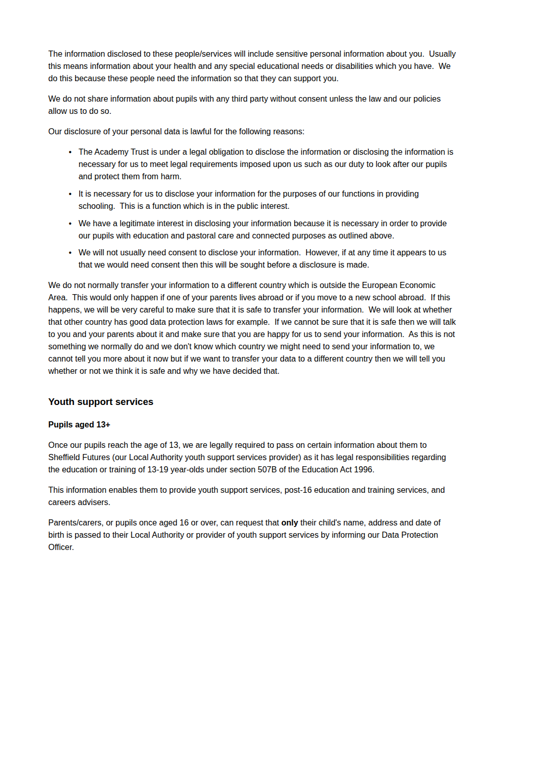The information disclosed to these people/services will include sensitive personal information about you. Usually this means information about your health and any special educational needs or disabilities which you have. We do this because these people need the information so that they can support you.
We do not share information about pupils with any third party without consent unless the law and our policies allow us to do so.
Our disclosure of your personal data is lawful for the following reasons:
The Academy Trust is under a legal obligation to disclose the information or disclosing the information is necessary for us to meet legal requirements imposed upon us such as our duty to look after our pupils and protect them from harm.
It is necessary for us to disclose your information for the purposes of our functions in providing schooling. This is a function which is in the public interest.
We have a legitimate interest in disclosing your information because it is necessary in order to provide our pupils with education and pastoral care and connected purposes as outlined above.
We will not usually need consent to disclose your information. However, if at any time it appears to us that we would need consent then this will be sought before a disclosure is made.
We do not normally transfer your information to a different country which is outside the European Economic Area. This would only happen if one of your parents lives abroad or if you move to a new school abroad. If this happens, we will be very careful to make sure that it is safe to transfer your information. We will look at whether that other country has good data protection laws for example. If we cannot be sure that it is safe then we will talk to you and your parents about it and make sure that you are happy for us to send your information. As this is not something we normally do and we don't know which country we might need to send your information to, we cannot tell you more about it now but if we want to transfer your data to a different country then we will tell you whether or not we think it is safe and why we have decided that.
Youth support services
Pupils aged 13+
Once our pupils reach the age of 13, we are legally required to pass on certain information about them to Sheffield Futures (our Local Authority youth support services provider) as it has legal responsibilities regarding the education or training of 13-19 year-olds under section 507B of the Education Act 1996.
This information enables them to provide youth support services, post-16 education and training services, and careers advisers.
Parents/carers, or pupils once aged 16 or over, can request that only their child's name, address and date of birth is passed to their Local Authority or provider of youth support services by informing our Data Protection Officer.